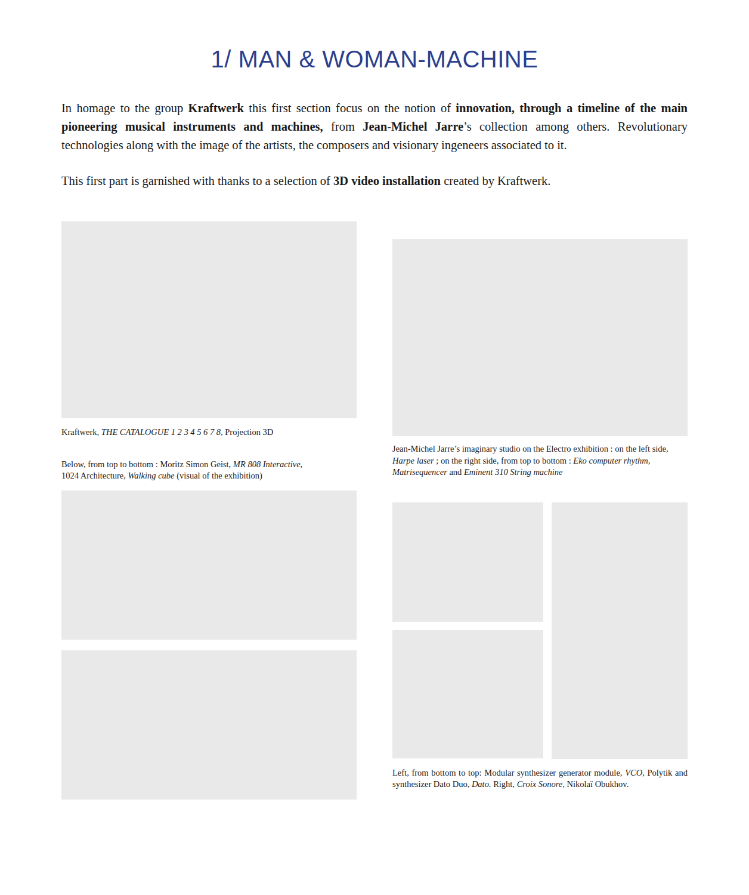1/ MAN & WOMAN-MACHINE
In homage to the group Kraftwerk this first section focus on the notion of innovation, through a timeline of the main pioneering musical instruments and machines, from Jean-Michel Jarre’s collection among others. Revolutionary technologies along with the image of the artists, the composers and visionary ingeneers associated to it.
This first part is garnished with thanks to a selection of 3D video installation created by Kraftwerk.
Kraftwerk, THE CATALOGUE 1 2 3 4 5 6 7 8, Projection 3D
Below, from top to bottom : Moritz Simon Geist, MR 808 Interactive,
1024 Architecture, Walking cube (visual of the exhibition)
Jean-Michel Jarre’s imaginary studio on the Electro exhibition : on the left side, Harpe laser ; on the right side, from top to bottom : Eko computer rhythm, Matrisequencer and Eminent 310 String machine
Left, from bottom to top: Modular synthesizer generator module, VCO, Polytik and synthesizer Dato Duo, Dato. Right, Croix Sonore, Nikolaï Obukhov.